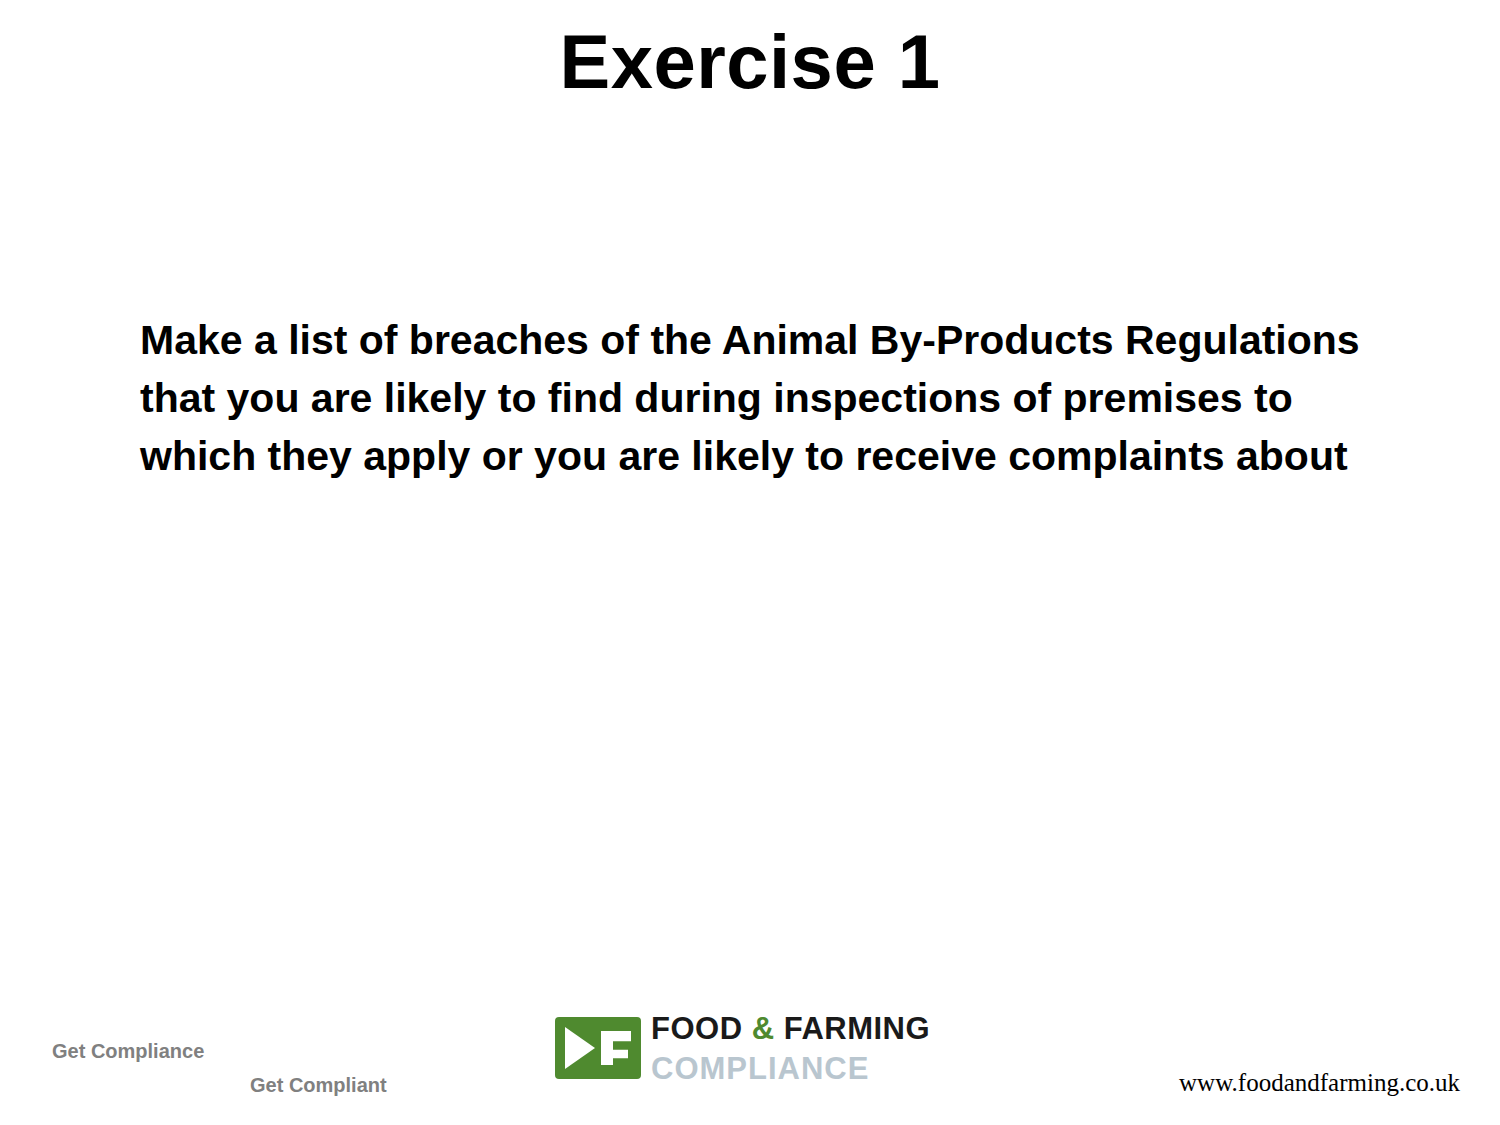Exercise 1
Make a list of breaches of the Animal By-Products Regulations that you are likely to find during inspections of premises to which they apply or you are likely to receive complaints about
Get Compliance
Get Compliant
FOOD & FARMING
COMPLIANCE
www.foodandfarming.co.uk